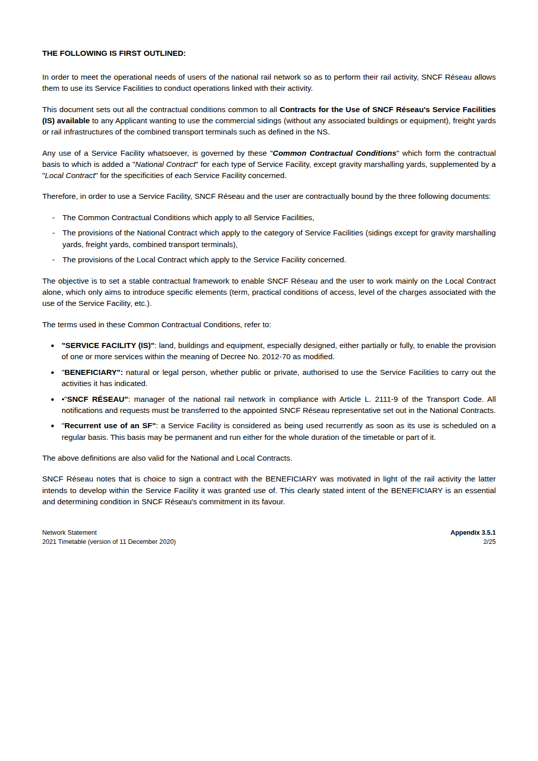THE FOLLOWING IS FIRST OUTLINED:
In order to meet the operational needs of users of the national rail network so as to perform their rail activity, SNCF Réseau allows them to use its Service Facilities to conduct operations linked with their activity.
This document sets out all the contractual conditions common to all Contracts for the Use of SNCF Réseau's Service Facilities (IS) available to any Applicant wanting to use the commercial sidings (without any associated buildings or equipment), freight yards or rail infrastructures of the combined transport terminals such as defined in the NS.
Any use of a Service Facility whatsoever, is governed by these "Common Contractual Conditions" which form the contractual basis to which is added a "National Contract" for each type of Service Facility, except gravity marshalling yards, supplemented by a "Local Contract" for the specificities of each Service Facility concerned.
Therefore, in order to use a Service Facility, SNCF Réseau and the user are contractually bound by the three following documents:
The Common Contractual Conditions which apply to all Service Facilities,
The provisions of the National Contract which apply to the category of Service Facilities (sidings except for gravity marshalling yards, freight yards, combined transport terminals),
The provisions of the Local Contract which apply to the Service Facility concerned.
The objective is to set a stable contractual framework to enable SNCF Réseau and the user to work mainly on the Local Contract alone, which only aims to introduce specific elements (term, practical conditions of access, level of the charges associated with the use of the Service Facility, etc.).
The terms used in these Common Contractual Conditions, refer to:
"SERVICE FACILITY (IS)": land, buildings and equipment, especially designed, either partially or fully, to enable the provision of one or more services within the meaning of Decree No. 2012-70 as modified.
"BENEFICIARY": natural or legal person, whether public or private, authorised to use the Service Facilities to carry out the activities it has indicated.
•"SNCF RÉSEAU": manager of the national rail network in compliance with Article L. 2111-9 of the Transport Code. All notifications and requests must be transferred to the appointed SNCF Réseau representative set out in the National Contracts.
"Recurrent use of an SF": a Service Facility is considered as being used recurrently as soon as its use is scheduled on a regular basis. This basis may be permanent and run either for the whole duration of the timetable or part of it.
The above definitions are also valid for the National and Local Contracts.
SNCF Réseau notes that is choice to sign a contract with the BENEFICIARY was motivated in light of the rail activity the latter intends to develop within the Service Facility it was granted use of. This clearly stated intent of the BENEFICIARY is an essential and determining condition in SNCF Réseau's commitment in its favour.
| Network Statement | Appendix 3.5.1 |
| 2021 Timetable (version of 11 December 2020) | 2/25 |